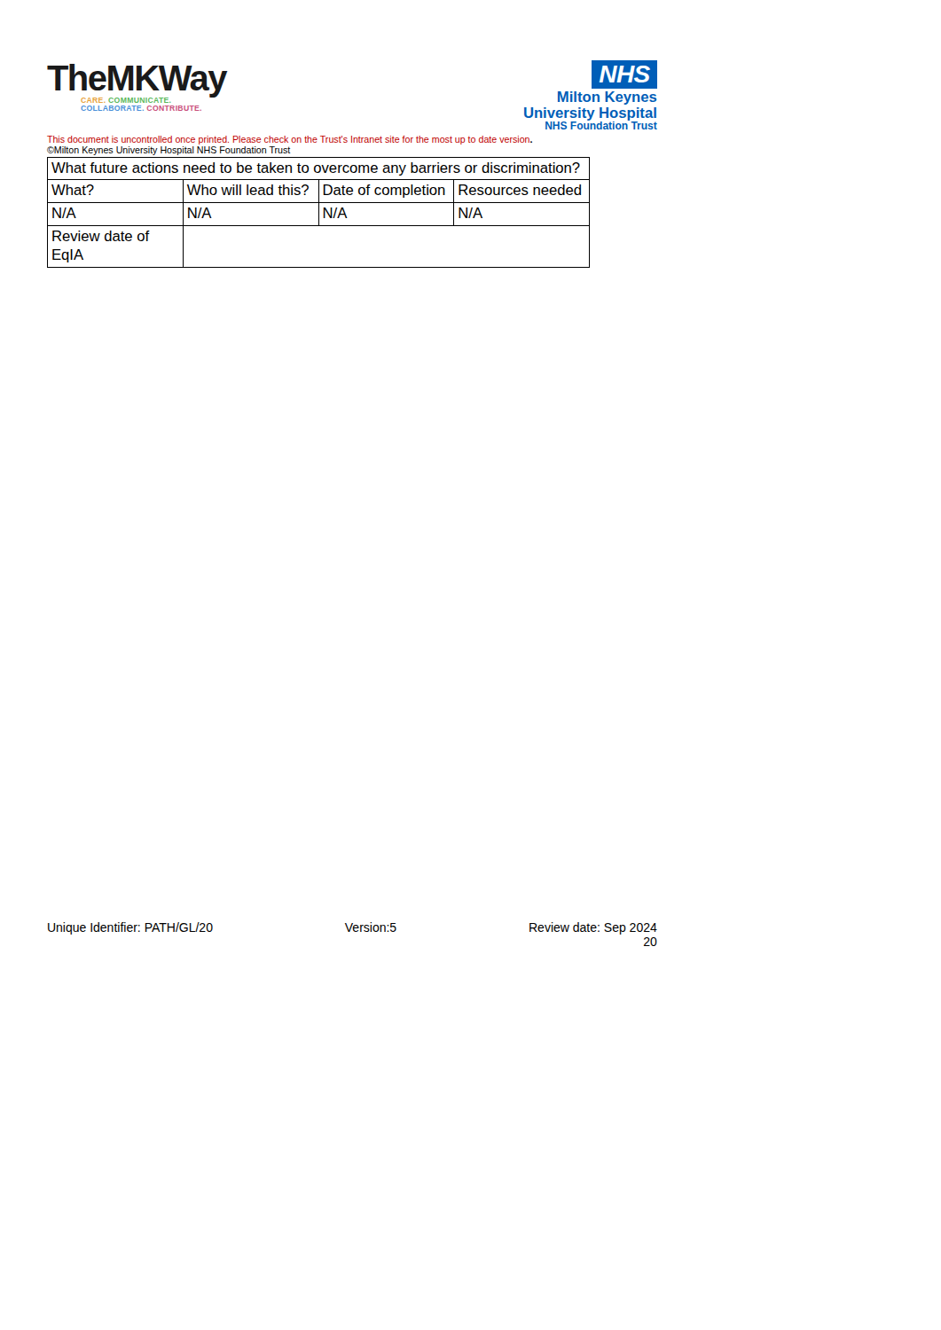The MK Way
CARE. COMMUNICATE.
COLLABORATE. CONTRIBUTE.
NHS
Milton Keynes
University Hospital
NHS Foundation Trust
This document is uncontrolled once printed. Please check on the Trust's Intranet site for the most up to date version.
©Milton Keynes University Hospital NHS Foundation Trust
| What future actions need to be taken to overcome any barriers or discrimination? |
| What? | Who will lead this? | Date of completion | Resources needed |
| N/A | N/A | N/A | N/A |
| Review date of EqIA | |
Unique Identifier: PATH/GL/20
Version:5
Review date: Sep 2024
20